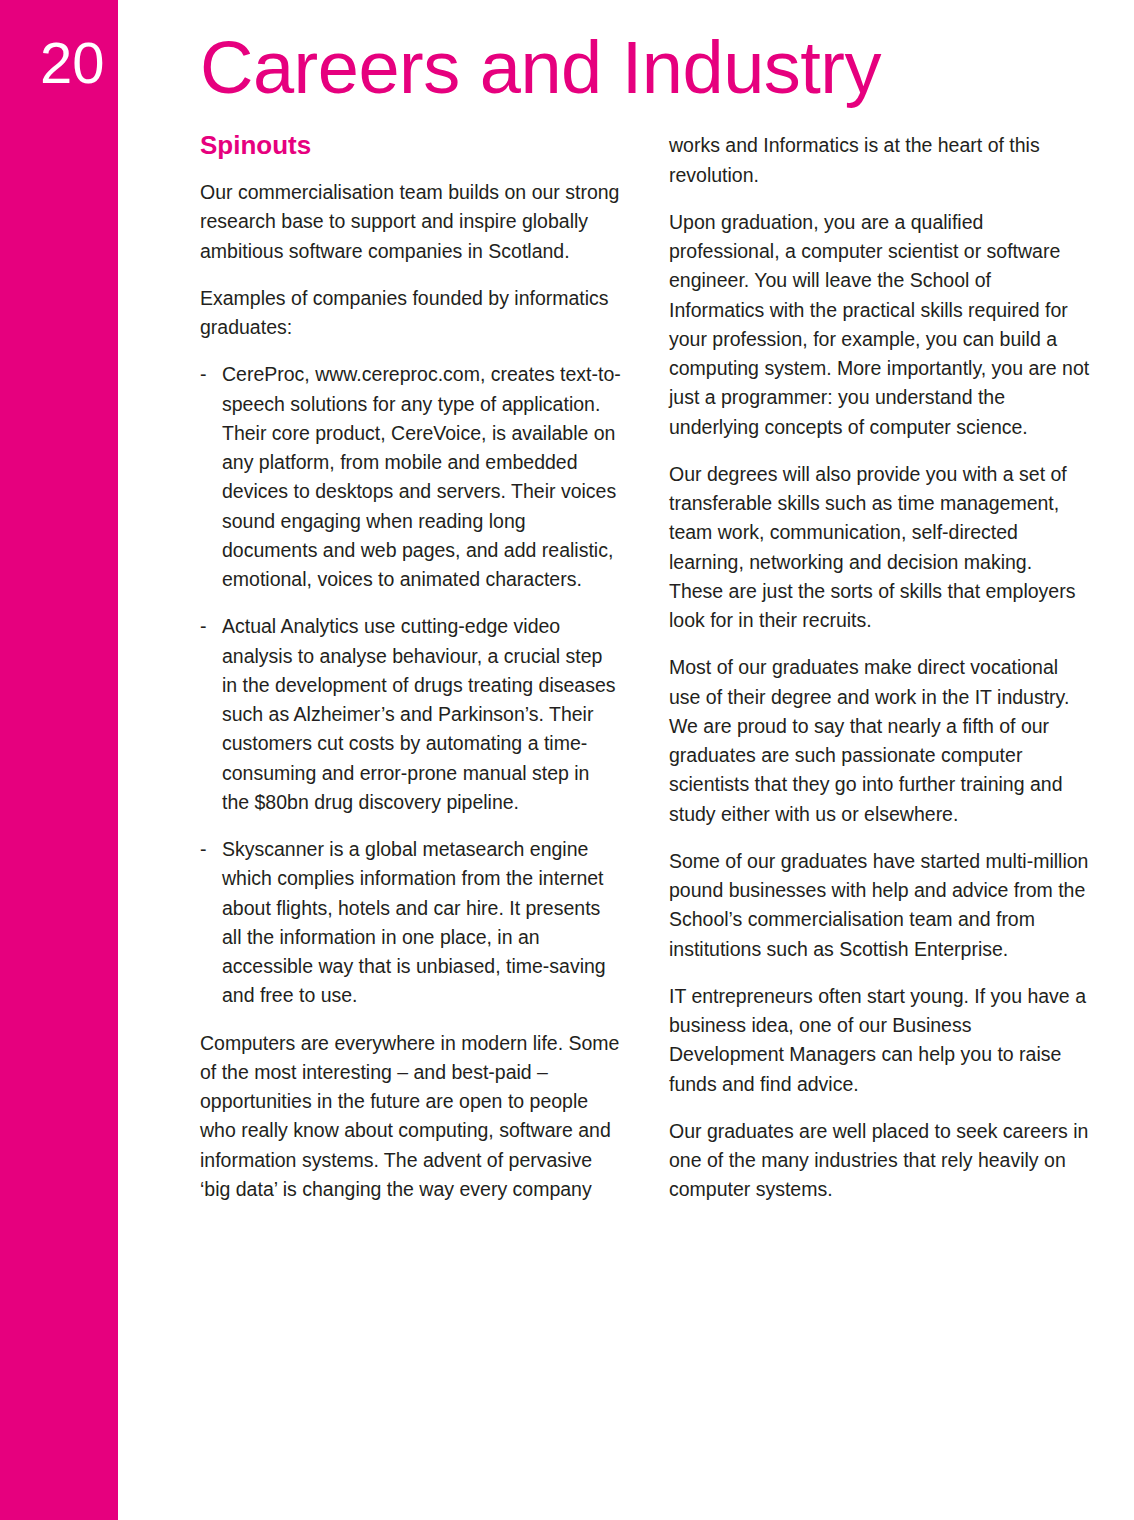School of Informatics 2020 Undergraduate Entry
20
Careers and Industry
Spinouts
Our commercialisation team builds on our strong research base to support and inspire globally ambitious software companies in Scotland.
Examples of companies founded by informatics graduates:
CereProc, www.cereproc.com, creates text-to-speech solutions for any type of application. Their core product, CereVoice, is available on any platform, from mobile and embedded devices to desktops and servers. Their voices sound engaging when reading long documents and web pages, and add realistic, emotional, voices to animated characters.
Actual Analytics use cutting-edge video analysis to analyse behaviour, a crucial step in the development of drugs treating diseases such as Alzheimer’s and Parkinson’s. Their customers cut costs by automating a time-consuming and error-prone manual step in the $80bn drug discovery pipeline.
Skyscanner is a global metasearch engine which complies information from the internet about flights, hotels and car hire. It presents all the information in one place, in an accessible way that is unbiased, time-saving and free to use.
Computers are everywhere in modern life. Some of the most interesting – and best-paid – opportunities in the future are open to people who really know about computing, software and information systems. The advent of pervasive ‘big data’ is changing the way every company works and Informatics is at the heart of this revolution.
Upon graduation, you are a qualified professional, a computer scientist or software engineer. You will leave the School of Informatics with the practical skills required for your profession, for example, you can build a computing system. More importantly, you are not just a programmer: you understand the underlying concepts of computer science.
Our degrees will also provide you with a set of transferable skills such as time management, team work, communication, self-directed learning, networking and decision making. These are just the sorts of skills that employers look for in their recruits.
Most of our graduates make direct vocational use of their degree and work in the IT industry. We are proud to say that nearly a fifth of our graduates are such passionate computer scientists that they go into further training and study either with us or elsewhere.
Some of our graduates have started multi-million pound businesses with help and advice from the School’s commercialisation team and from institutions such as Scottish Enterprise.
IT entrepreneurs often start young. If you have a business idea, one of our Business Development Managers can help you to raise funds and find advice.
Our graduates are well placed to seek careers in one of the many industries that rely heavily on computer systems.